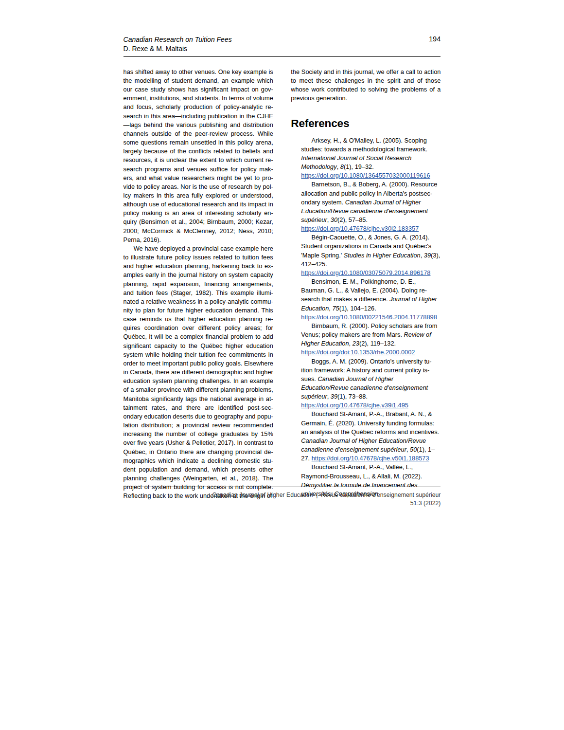Canadian Research on Tuition Fees
D. Rexe & M. Maltais
194
has shifted away to other venues. One key example is the modelling of student demand, an example which our case study shows has significant impact on government, institutions, and students. In terms of volume and focus, scholarly production of policy-analytic research in this area—including publication in the CJHE—lags behind the various publishing and distribution channels outside of the peer-review process. While some questions remain unsettled in this policy arena, largely because of the conflicts related to beliefs and resources, it is unclear the extent to which current research programs and venues suffice for policy makers, and what value researchers might be yet to provide to policy areas. Nor is the use of research by policy makers in this area fully explored or understood, although use of educational research and its impact in policy making is an area of interesting scholarly enquiry (Bensimon et al., 2004; Birnbaum, 2000; Kezar, 2000; McCormick & McClenney, 2012; Ness, 2010; Perna, 2016).
We have deployed a provincial case example here to illustrate future policy issues related to tuition fees and higher education planning, harkening back to examples early in the journal history on system capacity planning, rapid expansion, financing arrangements, and tuition fees (Stager, 1982). This example illuminated a relative weakness in a policy-analytic community to plan for future higher education demand. This case reminds us that higher education planning requires coordination over different policy areas; for Québec, it will be a complex financial problem to add significant capacity to the Québec higher education system while holding their tuition fee commitments in order to meet important public policy goals. Elsewhere in Canada, there are different demographic and higher education system planning challenges. In an example of a smaller province with different planning problems, Manitoba significantly lags the national average in attainment rates, and there are identified post-secondary education deserts due to geography and population distribution; a provincial review recommended increasing the number of college graduates by 15% over five years (Usher & Pelletier, 2017). In contrast to Québec, in Ontario there are changing provincial demographics which indicate a declining domestic student population and demand, which presents other planning challenges (Weingarten, et al., 2018). The project of system building for access is not complete. Reflecting back to the work undertaken at the origin of
the Society and in this journal, we offer a call to action to meet these challenges in the spirit and of those whose work contributed to solving the problems of a previous generation.
References
Arksey, H., & O'Malley, L. (2005). Scoping studies: towards a methodological framework. International Journal of Social Research Methodology, 8(1), 19–32. https://doi.org/10.1080/1364557032000119616
Barnetson, B., & Boberg, A. (2000). Resource allocation and public policy in Alberta's postsecondary system. Canadian Journal of Higher Education/Revue canadienne d'enseignement supérieur, 30(2), 57–85. https://doi.org/10.47678/cjhe.v30i2.183357
Bégin-Caouette, O., & Jones, G. A. (2014). Student organizations in Canada and Québec's 'Maple Spring.' Studies in Higher Education, 39(3), 412–425. https://doi.org/10.1080/03075079.2014.896178
Bensimon, E. M., Polkinghorne, D. E., Bauman, G. L., & Vallejo, E. (2004). Doing research that makes a difference. Journal of Higher Education, 75(1), 104–126. https://doi.org/10.1080/00221546.2004.11778898
Birnbaum, R. (2000). Policy scholars are from Venus; policy makers are from Mars. Review of Higher Education, 23(2), 119–132. https://doi.org/doi:10.1353/rhe.2000.0002
Boggs, A. M. (2009). Ontario's university tuition framework: A history and current policy issues. Canadian Journal of Higher Education/Revue canadienne d'enseignement supérieur, 39(1), 73–88. https://doi.org/10.47678/cjhe.v39i1.495
Bouchard St-Amant, P.-A., Brabant, A. N., & Germain, É. (2020). University funding formulas: an analysis of the Québec reforms and incentives. Canadian Journal of Higher Education/Revue canadienne d'enseignement supérieur, 50(1), 1–27. https://doi.org/10.47678/cjhe.v50i1.188573
Bouchard St-Amant, P.-A., Vallée, L., Raymond-Brousseau, L., & Allali, M. (2022). Démystifier la formule de financement des universités: Compréhension
Canadian Journal of Higher Education | Revue canadienne d'enseignement supérieur
51:3 (2022)